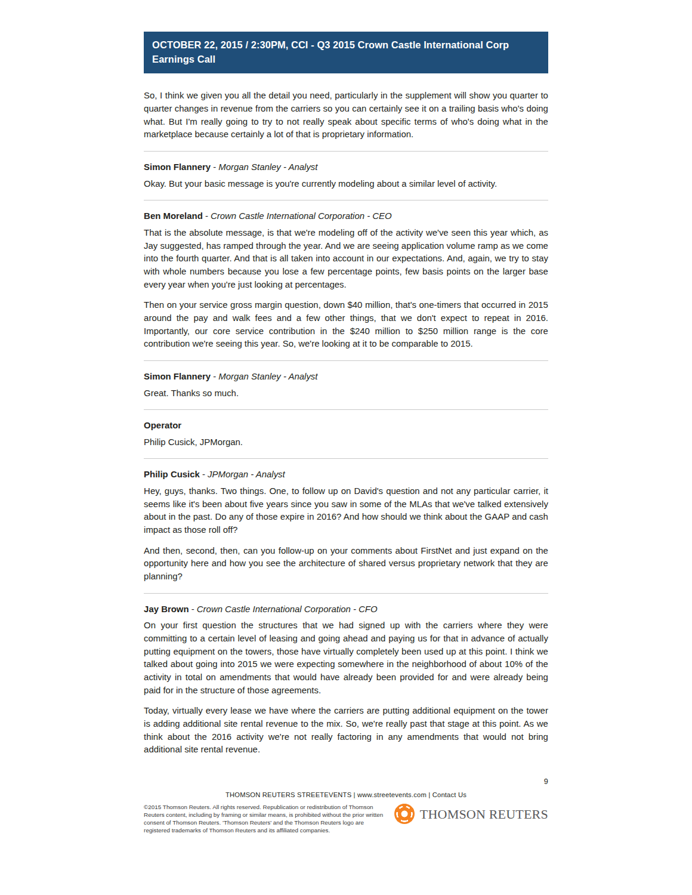OCTOBER 22, 2015 / 2:30PM, CCI - Q3 2015 Crown Castle International Corp Earnings Call
So, I think we given you all the detail you need, particularly in the supplement will show you quarter to quarter changes in revenue from the carriers so you can certainly see it on a trailing basis who's doing what. But I'm really going to try to not really speak about specific terms of who's doing what in the marketplace because certainly a lot of that is proprietary information.
Simon Flannery - Morgan Stanley - Analyst
Okay. But your basic message is you're currently modeling about a similar level of activity.
Ben Moreland - Crown Castle International Corporation - CEO
That is the absolute message, is that we're modeling off of the activity we've seen this year which, as Jay suggested, has ramped through the year. And we are seeing application volume ramp as we come into the fourth quarter. And that is all taken into account in our expectations. And, again, we try to stay with whole numbers because you lose a few percentage points, few basis points on the larger base every year when you're just looking at percentages.
Then on your service gross margin question, down $40 million, that's one-timers that occurred in 2015 around the pay and walk fees and a few other things, that we don't expect to repeat in 2016. Importantly, our core service contribution in the $240 million to $250 million range is the core contribution we're seeing this year. So, we're looking at it to be comparable to 2015.
Simon Flannery - Morgan Stanley - Analyst
Great. Thanks so much.
Operator
Philip Cusick, JPMorgan.
Philip Cusick - JPMorgan - Analyst
Hey, guys, thanks. Two things. One, to follow up on David's question and not any particular carrier, it seems like it's been about five years since you saw in some of the MLAs that we've talked extensively about in the past. Do any of those expire in 2016? And how should we think about the GAAP and cash impact as those roll off?
And then, second, then, can you follow-up on your comments about FirstNet and just expand on the opportunity here and how you see the architecture of shared versus proprietary network that they are planning?
Jay Brown - Crown Castle International Corporation - CFO
On your first question the structures that we had signed up with the carriers where they were committing to a certain level of leasing and going ahead and paying us for that in advance of actually putting equipment on the towers, those have virtually completely been used up at this point. I think we talked about going into 2015 we were expecting somewhere in the neighborhood of about 10% of the activity in total on amendments that would have already been provided for and were already being paid for in the structure of those agreements.
Today, virtually every lease we have where the carriers are putting additional equipment on the tower is adding additional site rental revenue to the mix. So, we're really past that stage at this point. As we think about the 2016 activity we're not really factoring in any amendments that would not bring additional site rental revenue.
9
THOMSON REUTERS STREETEVENTS | www.streetevents.com | Contact Us
©2015 Thomson Reuters. All rights reserved. Republication or redistribution of Thomson Reuters content, including by framing or similar means, is prohibited without the prior written consent of Thomson Reuters. 'Thomson Reuters' and the Thomson Reuters logo are registered trademarks of Thomson Reuters and its affiliated companies.
THOMSON REUTERS